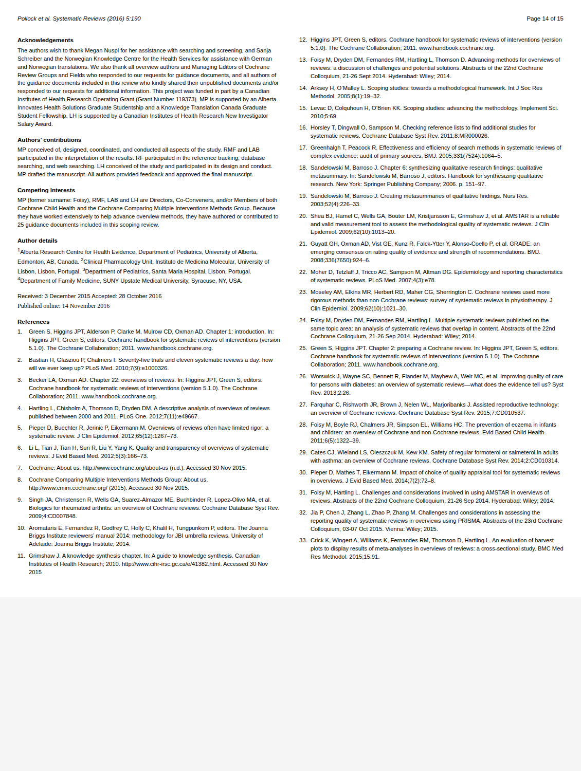Pollock et al. Systematic Reviews (2016) 5:190
Page 14 of 15
Acknowledgements
The authors wish to thank Megan Nuspl for her assistance with searching and screening, and Sanja Schreiber and the Norwegian Knowledge Centre for the Health Services for assistance with German and Norwegian translations. We also thank all overview authors and Managing Editors of Cochrane Review Groups and Fields who responded to our requests for guidance documents, and all authors of the guidance documents included in this review who kindly shared their unpublished documents and/or responded to our requests for additional information. This project was funded in part by a Canadian Institutes of Health Research Operating Grant (Grant Number 119373). MP is supported by an Alberta Innovates Health Solutions Graduate Studentship and a Knowledge Translation Canada Graduate Student Fellowship. LH is supported by a Canadian Institutes of Health Research New Investigator Salary Award.
Authors’ contributions
MP conceived of, designed, coordinated, and conducted all aspects of the study. RMF and LAB participated in the interpretation of the results. RF participated in the reference tracking, database searching, and web searching. LH conceived of the study and participated in its design and conduct. MP drafted the manuscript. All authors provided feedback and approved the final manuscript.
Competing interests
MP (former surname: Foisy), RMF, LAB and LH are Directors, Co-Conveners, and/or Members of both Cochrane Child Health and the Cochrane Comparing Multiple Interventions Methods Group. Because they have worked extensively to help advance overview methods, they have authored or contributed to 25 guidance documents included in this scoping review.
Author details
1Alberta Research Centre for Health Evidence, Department of Pediatrics, University of Alberta, Edmonton, AB, Canada. 2Clinical Pharmacology Unit, Instituto de Medicina Molecular, University of Lisbon, Lisbon, Portugal. 3Department of Pediatrics, Santa Maria Hospital, Lisbon, Portugal. 4Department of Family Medicine, SUNY Upstate Medical University, Syracuse, NY, USA.
Received: 3 December 2015 Accepted: 28 October 2016
Published online: 14 November 2016
References
Green S, Higgins JPT, Alderson P, Clarke M, Mulrow CD, Oxman AD. Chapter 1: introduction. In: Higgins JPT, Green S, editors. Cochrane handbook for systematic reviews of interventions (version 5.1.0). The Cochrane Collaboration; 2011. www.handbook.cochrane.org.
Bastian H, Glasziou P, Chalmers I. Seventy-five trials and eleven systematic reviews a day: how will we ever keep up? PLoS Med. 2010;7(9):e1000326.
Becker LA, Oxman AD. Chapter 22: overviews of reviews. In: Higgins JPT, Green S, editors. Cochrane handbook for systematic reviews of interventions (version 5.1.0). The Cochrane Collaboration; 2011. www.handbook.cochrane.org.
Hartling L, Chisholm A, Thomson D, Dryden DM. A descriptive analysis of overviews of reviews published between 2000 and 2011. PLoS One. 2012;7(11):e49667.
Pieper D, Buechter R, Jerinic P, Eikermann M. Overviews of reviews often have limited rigor: a systematic review. J Clin Epidemiol. 2012;65(12):1267–73.
Li L, Tian J, Tian H, Sun R, Liu Y, Yang K. Quality and transparency of overviews of systematic reviews. J Evid Based Med. 2012;5(3):166–73.
Cochrane: About us. http://www.cochrane.org/about-us (n.d.). Accessed 30 Nov 2015.
Cochrane Comparing Multiple Interventions Methods Group: About us. http://www.cmim.cochrane.org/ (2015). Accessed 30 Nov 2015.
Singh JA, Christensen R, Wells GA, Suarez-Almazor ME, Buchbinder R, Lopez-Olivo MA, et al. Biologics for rheumatoid arthritis: an overview of Cochrane reviews. Cochrane Database Syst Rev. 2009;4:CD007848.
Aromataris E, Fernandez R, Godfrey C, Holly C, Khalil H, Tungpunkom P, editors. The Joanna Briggs Institute reviewers’ manual 2014: methodology for JBI umbrella reviews. University of Adelaide: Joanna Briggs Institute; 2014.
Grimshaw J. A knowledge synthesis chapter. In: A guide to knowledge synthesis. Canadian Institutes of Health Research; 2010. http://www.cihr-irsc.gc.ca/e/41382.html. Accessed 30 Nov 2015
Higgins JPT, Green S, editors. Cochrane handbook for systematic reviews of interventions (version 5.1.0). The Cochrane Collaboration; 2011. www.handbook.cochrane.org.
Foisy M, Dryden DM, Fernandes RM, Hartling L, Thomson D. Advancing methods for overviews of reviews: a discussion of challenges and potential solutions. Abstracts of the 22nd Cochrane Colloquium, 21-26 Sept 2014. Hyderabad: Wiley; 2014.
Arksey H, O’Malley L. Scoping studies: towards a methodological framework. Int J Soc Res Methodol. 2005;8(1):19–32.
Levac D, Colquhoun H, O’Brien KK. Scoping studies: advancing the methodology. Implement Sci. 2010;5:69.
Horsley T, Dingwall O, Sampson M. Checking reference lists to find additional studies for systematic reviews. Cochrane Database Syst Rev. 2011;8:MR000026.
Greenhalgh T, Peacock R. Effectiveness and efficiency of search methods in systematic reviews of complex evidence: audit of primary sources. BMJ. 2005;331(7524):1064–5.
Sandelowski M, Barroso J. Chapter 6: synthesizing qualitative research findings: qualitative metasummary. In: Sandelowski M, Barroso J, editors. Handbook for synthesizing qualitative research. New York: Springer Publishing Company; 2006. p. 151–97.
Sandelowski M, Barroso J. Creating metasummaries of qualitative findings. Nurs Res. 2003;52(4):226–33.
Shea BJ, Hamel C, Wells GA, Bouter LM, Kristjansson E, Grimshaw J, et al. AMSTAR is a reliable and valid measurement tool to assess the methodological quality of systematic reviews. J Clin Epidemiol. 2009;62(10):1013–20.
Guyatt GH, Oxman AD, Vist GE, Kunz R, Falck-Ytter Y, Alonso-Coello P, et al. GRADE: an emerging consensus on rating quality of evidence and strength of recommendations. BMJ. 2008;336(7650):924–6.
Moher D, Tetzlaff J, Tricco AC, Sampson M, Altman DG. Epidemiology and reporting characteristics of systematic reviews. PLoS Med. 2007;4(3):e78.
Moseley AM, Elkins MR, Herbert RD, Maher CG, Sherrington C. Cochrane reviews used more rigorous methods than non-Cochrane reviews: survey of systematic reviews in physiotherapy. J Clin Epidemiol. 2009;62(10):1021–30.
Foisy M, Dryden DM, Fernandes RM, Hartling L. Multiple systematic reviews published on the same topic area: an analysis of systematic reviews that overlap in content. Abstracts of the 22nd Cochrane Colloquium, 21-26 Sep 2014. Hyderabad: Wiley; 2014.
Green S, Higgins JPT. Chapter 2: preparing a Cochrane review. In: Higgins JPT, Green S, editors. Cochrane handbook for systematic reviews of interventions (version 5.1.0). The Cochrane Collaboration; 2011. www.handbook.cochrane.org.
Worswick J, Wayne SC, Bennett R, Fiander M, Mayhew A, Weir MC, et al. Improving quality of care for persons with diabetes: an overview of systematic reviews—what does the evidence tell us? Syst Rev. 2013;2:26.
Farquhar C, Rishworth JR, Brown J, Nelen WL, Marjoribanks J. Assisted reproductive technology: an overview of Cochrane reviews. Cochrane Database Syst Rev. 2015;7:CD010537.
Foisy M, Boyle RJ, Chalmers JR, Simpson EL, Williams HC. The prevention of eczema in infants and children: an overview of Cochrane and non-Cochrane reviews. Evid Based Child Health. 2011;6(5):1322–39.
Cates CJ, Wieland LS, Oleszczuk M, Kew KM. Safety of regular formoterol or salmeterol in adults with asthma: an overview of Cochrane reviews. Cochrane Database Syst Rev. 2014;2:CD010314.
Pieper D, Mathes T, Eikermann M. Impact of choice of quality appraisal tool for systematic reviews in overviews. J Evid Based Med. 2014;7(2):72–8.
Foisy M, Hartling L. Challenges and considerations involved in using AMSTAR in overviews of reviews. Abstracts of the 22nd Cochrane Colloquium, 21-26 Sep 2014. Hyderabad: Wiley; 2014.
Jia P, Chen J, Zhang L, Zhao P, Zhang M. Challenges and considerations in assessing the reporting quality of systematic reviews in overviews using PRISMA. Abstracts of the 23rd Cochrane Colloquium, 03-07 Oct 2015. Vienna: Wiley; 2015.
Crick K, Wingert A, Williams K, Fernandes RM, Thomson D, Hartling L. An evaluation of harvest plots to display results of meta-analyses in overviews of reviews: a cross-sectional study. BMC Med Res Methodol. 2015;15:91.